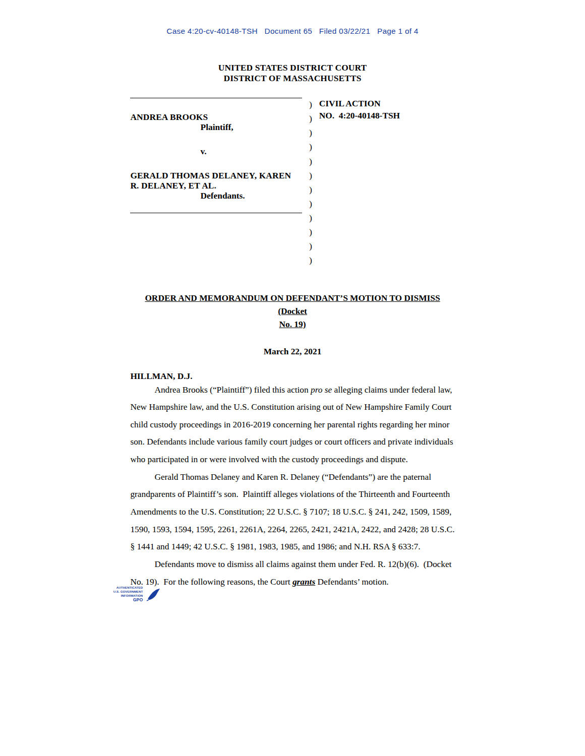Case 4:20-cv-40148-TSH Document 65 Filed 03/22/21 Page 1 of 4
UNITED STATES DISTRICT COURT
DISTRICT OF MASSACHUSETTS
| ANDREA BROOKS Plaintiff, v. GERALD THOMAS DELANEY, KAREN R. DELANEY, ET AL. Defendants. | ) ) ) ) ) ) ) ) ) ) ) ) | CIVIL ACTION NO. 4:20-40148-TSH |
ORDER AND MEMORANDUM ON DEFENDANT’S MOTION TO DISMISS (Docket
No. 19)
March 22, 2021
HILLMAN, D.J.
Andrea Brooks (“Plaintiff”) filed this action pro se alleging claims under federal law, New Hampshire law, and the U.S. Constitution arising out of New Hampshire Family Court child custody proceedings in 2016-2019 concerning her parental rights regarding her minor son. Defendants include various family court judges or court officers and private individuals who participated in or were involved with the custody proceedings and dispute.
Gerald Thomas Delaney and Karen R. Delaney (“Defendants”) are the paternal grandparents of Plaintiff’s son. Plaintiff alleges violations of the Thirteenth and Fourteenth Amendments to the U.S. Constitution; 22 U.S.C. § 7107; 18 U.S.C. § 241, 242, 1509, 1589, 1590, 1593, 1594, 1595, 2261, 2261A, 2264, 2265, 2421, 2421A, 2422, and 2428; 28 U.S.C. § 1441 and 1449; 42 U.S.C. § 1981, 1983, 1985, and 1986; and N.H. RSA § 633:7.
Defendants move to dismiss all claims against them under Fed. R. 12(b)(6). (Docket No. 19). For the following reasons, the Court grants Defendants’ motion.
AUTHENTICATED
U.S. GOVERNMENT
INFORMATION
GPO